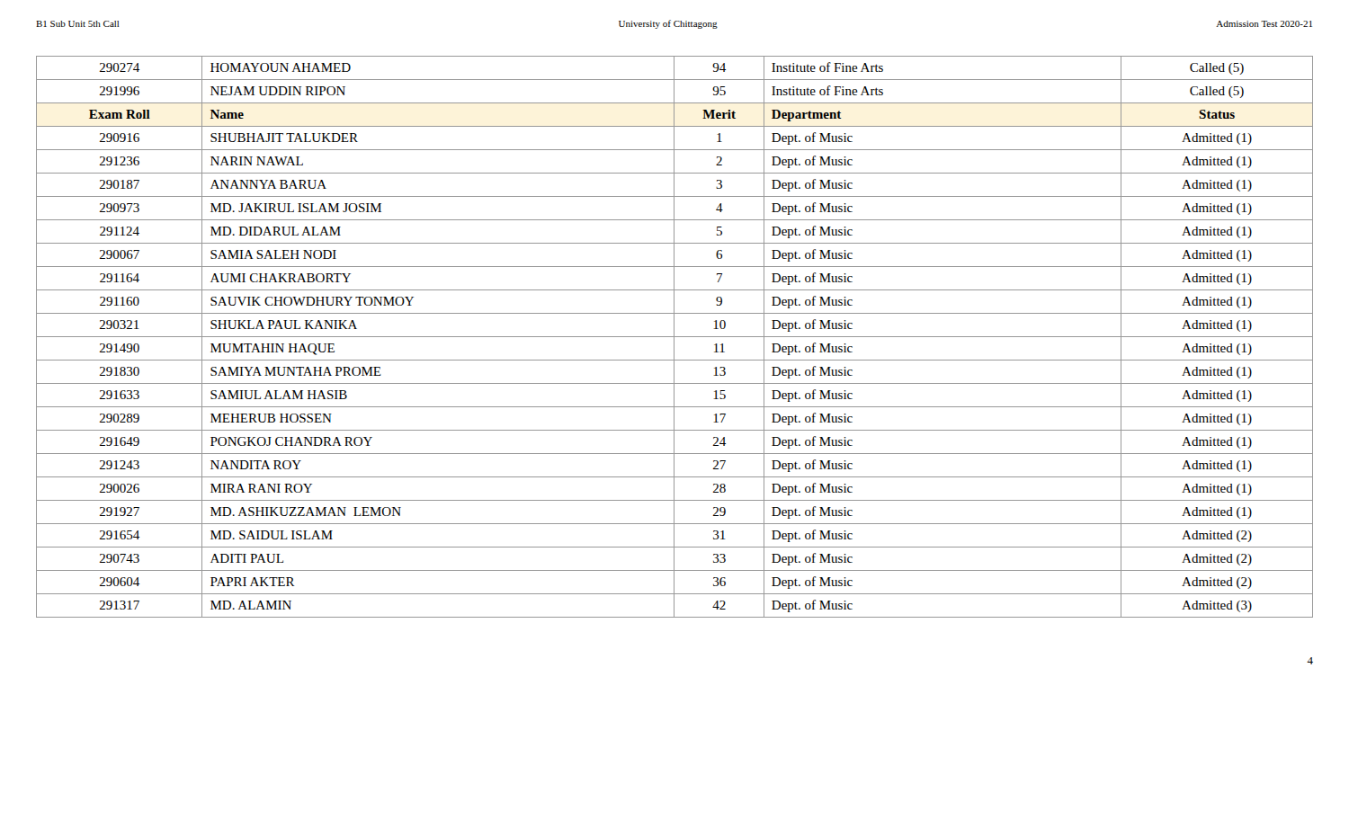B1 Sub Unit 5th Call
University of Chittagong
Admission Test 2020-21
| 290274 | HOMAYOUN AHAMED | 94 | Institute of Fine Arts | Called (5) |
| 291996 | NEJAM UDDIN RIPON | 95 | Institute of Fine Arts | Called (5) |
| Exam Roll | Name | Merit | Department | Status |
| 290916 | SHUBHAJIT TALUKDER | 1 | Dept. of Music | Admitted (1) |
| 291236 | NARIN NAWAL | 2 | Dept. of Music | Admitted (1) |
| 290187 | ANANNYA BARUA | 3 | Dept. of Music | Admitted (1) |
| 290973 | MD. JAKIRUL ISLAM JOSIM | 4 | Dept. of Music | Admitted (1) |
| 291124 | MD. DIDARUL ALAM | 5 | Dept. of Music | Admitted (1) |
| 290067 | SAMIA SALEH NODI | 6 | Dept. of Music | Admitted (1) |
| 291164 | AUMI CHAKRABORTY | 7 | Dept. of Music | Admitted (1) |
| 291160 | SAUVIK CHOWDHURY TONMOY | 9 | Dept. of Music | Admitted (1) |
| 290321 | SHUKLA PAUL KANIKA | 10 | Dept. of Music | Admitted (1) |
| 291490 | MUMTAHIN HAQUE | 11 | Dept. of Music | Admitted (1) |
| 291830 | SAMIYA MUNTAHA PROME | 13 | Dept. of Music | Admitted (1) |
| 291633 | SAMIUL ALAM HASIB | 15 | Dept. of Music | Admitted (1) |
| 290289 | MEHERUB HOSSEN | 17 | Dept. of Music | Admitted (1) |
| 291649 | PONGKOJ CHANDRA ROY | 24 | Dept. of Music | Admitted (1) |
| 291243 | NANDITA ROY | 27 | Dept. of Music | Admitted (1) |
| 290026 | MIRA RANI ROY | 28 | Dept. of Music | Admitted (1) |
| 291927 | MD. ASHIKUZZAMAN LEMON | 29 | Dept. of Music | Admitted (1) |
| 291654 | MD. SAIDUL ISLAM | 31 | Dept. of Music | Admitted (2) |
| 290743 | ADITI PAUL | 33 | Dept. of Music | Admitted (2) |
| 290604 | PAPRI AKTER | 36 | Dept. of Music | Admitted (2) |
| 291317 | MD. ALAMIN | 42 | Dept. of Music | Admitted (3) |
4